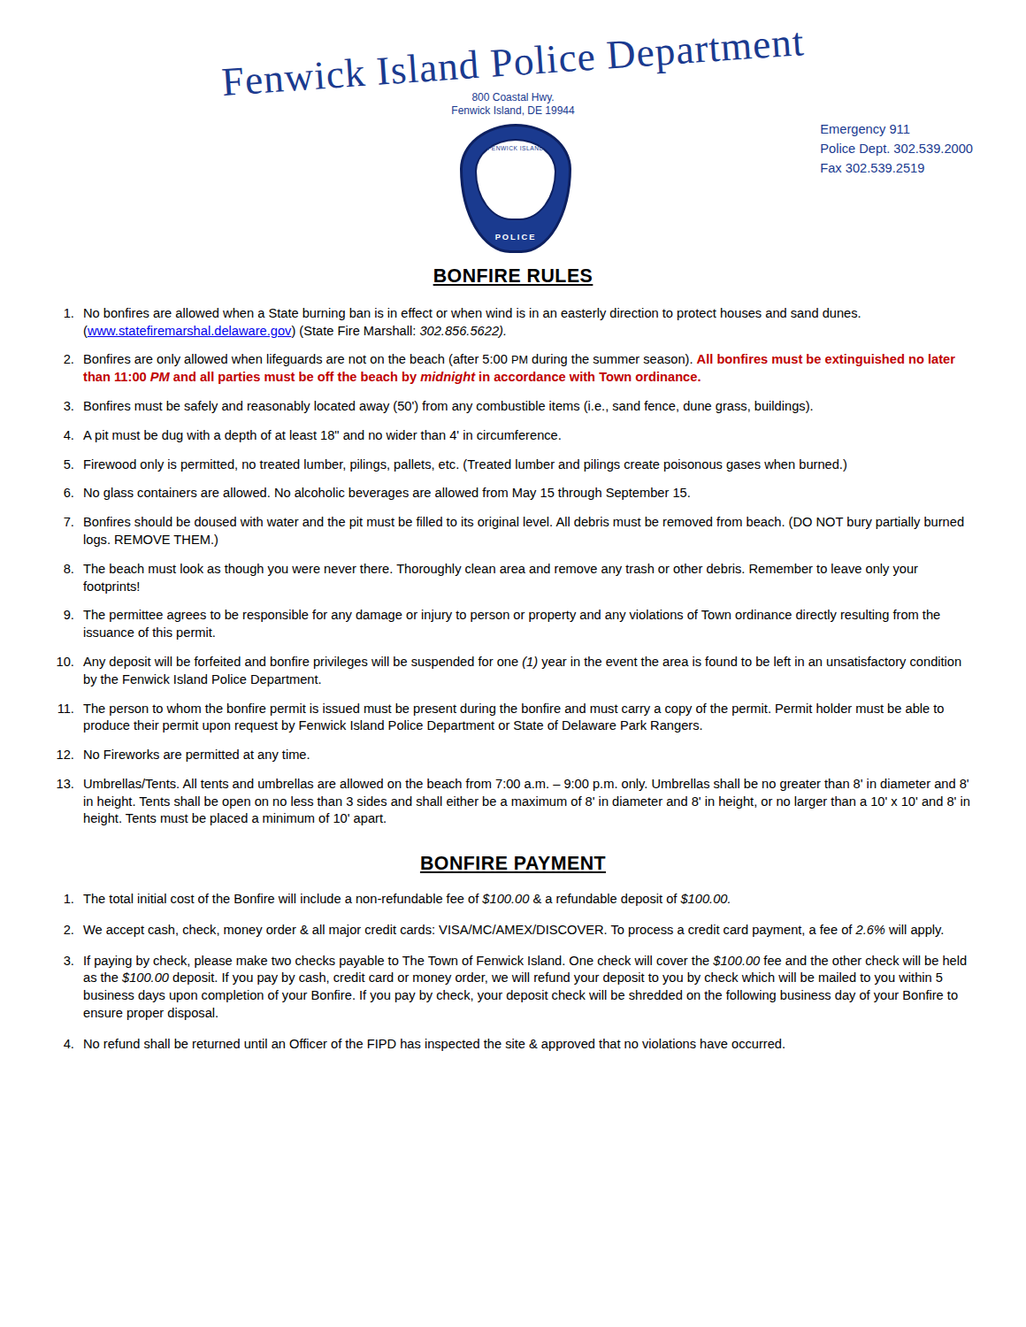Fenwick Island Police Department
800 Coastal Hwy.
Fenwick Island, DE 19944
FENWICK ISLAND
POLICE
Emergency 911
Police Dept. 302.539.2000
Fax 302.539.2519
BONFIRE RULES
No bonfires are allowed when a State burning ban is in effect or when wind is in an easterly direction to protect houses and sand dunes. (www.statefiremarshal.delaware.gov) (State Fire Marshall: 302.856.5622).
Bonfires are only allowed when lifeguards are not on the beach (after 5:00 PM during the summer season). All bonfires must be extinguished no later than 11:00 PM and all parties must be off the beach by midnight in accordance with Town ordinance.
Bonfires must be safely and reasonably located away (50') from any combustible items (i.e., sand fence, dune grass, buildings).
A pit must be dug with a depth of at least 18" and no wider than 4' in circumference.
Firewood only is permitted, no treated lumber, pilings, pallets, etc. (Treated lumber and pilings create poisonous gases when burned.)
No glass containers are allowed. No alcoholic beverages are allowed from May 15 through September 15.
Bonfires should be doused with water and the pit must be filled to its original level. All debris must be removed from beach. (DO NOT bury partially burned logs. REMOVE THEM.)
The beach must look as though you were never there. Thoroughly clean area and remove any trash or other debris. Remember to leave only your footprints!
The permittee agrees to be responsible for any damage or injury to person or property and any violations of Town ordinance directly resulting from the issuance of this permit.
Any deposit will be forfeited and bonfire privileges will be suspended for one (1) year in the event the area is found to be left in an unsatisfactory condition by the Fenwick Island Police Department.
The person to whom the bonfire permit is issued must be present during the bonfire and must carry a copy of the permit. Permit holder must be able to produce their permit upon request by Fenwick Island Police Department or State of Delaware Park Rangers.
No Fireworks are permitted at any time.
Umbrellas/Tents. All tents and umbrellas are allowed on the beach from 7:00 a.m. – 9:00 p.m. only. Umbrellas shall be no greater than 8' in diameter and 8' in height. Tents shall be open on no less than 3 sides and shall either be a maximum of 8' in diameter and 8' in height, or no larger than a 10' x 10' and 8' in height. Tents must be placed a minimum of 10' apart.
BONFIRE PAYMENT
The total initial cost of the Bonfire will include a non-refundable fee of $100.00 & a refundable deposit of $100.00.
We accept cash, check, money order & all major credit cards: VISA/MC/AMEX/DISCOVER. To process a credit card payment, a fee of 2.6% will apply.
If paying by check, please make two checks payable to The Town of Fenwick Island. One check will cover the $100.00 fee and the other check will be held as the $100.00 deposit. If you pay by cash, credit card or money order, we will refund your deposit to you by check which will be mailed to you within 5 business days upon completion of your Bonfire. If you pay by check, your deposit check will be shredded on the following business day of your Bonfire to ensure proper disposal.
No refund shall be returned until an Officer of the FIPD has inspected the site & approved that no violations have occurred.